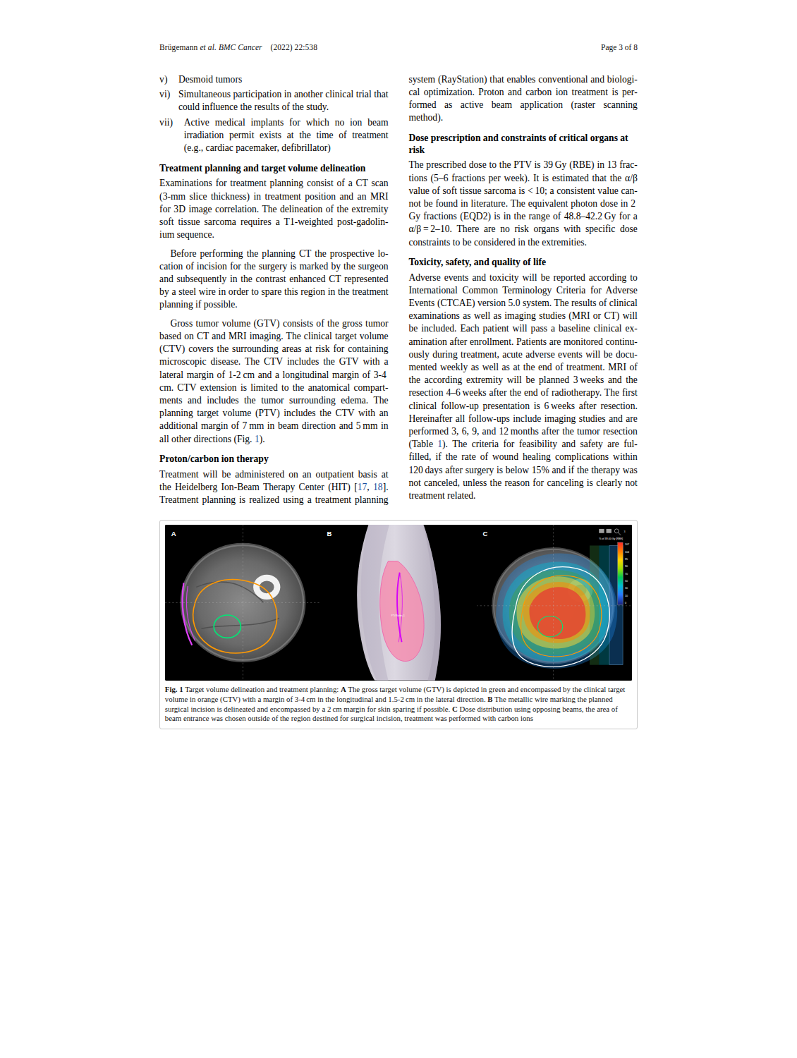Brügemann et al. BMC Cancer (2022) 22:538
Page 3 of 8
v) Desmoid tumors
vi) Simultaneous participation in another clinical trial that could influence the results of the study.
vii) Active medical implants for which no ion beam irradiation permit exists at the time of treatment (e.g., cardiac pacemaker, defibrillator)
Treatment planning and target volume delineation
Examinations for treatment planning consist of a CT scan (3-mm slice thickness) in treatment position and an MRI for 3D image correlation. The delineation of the extremity soft tissue sarcoma requires a T1-weighted post-gadolinium sequence.
Before performing the planning CT the prospective location of incision for the surgery is marked by the surgeon and subsequently in the contrast enhanced CT represented by a steel wire in order to spare this region in the treatment planning if possible.
Gross tumor volume (GTV) consists of the gross tumor based on CT and MRI imaging. The clinical target volume (CTV) covers the surrounding areas at risk for containing microscopic disease. The CTV includes the GTV with a lateral margin of 1-2 cm and a longitudinal margin of 3-4 cm. CTV extension is limited to the anatomical compartments and includes the tumor surrounding edema. The planning target volume (PTV) includes the CTV with an additional margin of 7 mm in beam direction and 5 mm in all other directions (Fig. 1).
Proton/carbon ion therapy
Treatment will be administered on an outpatient basis at the Heidelberg Ion-Beam Therapy Center (HIT) [17, 18]. Treatment planning is realized using a treatment planning system (RayStation) that enables conventional and biological optimization. Proton and carbon ion treatment is performed as active beam application (raster scanning method).
Dose prescription and constraints of critical organs at risk
The prescribed dose to the PTV is 39 Gy (RBE) in 13 fractions (5–6 fractions per week). It is estimated that the α/β value of soft tissue sarcoma is < 10; a consistent value cannot be found in literature. The equivalent photon dose in 2 Gy fractions (EQD2) is in the range of 48.8–42.2 Gy for a α/β = 2–10. There are no risk organs with specific dose constraints to be considered in the extremities.
Toxicity, safety, and quality of life
Adverse events and toxicity will be reported according to International Common Terminology Criteria for Adverse Events (CTCAE) version 5.0 system. The results of clinical examinations as well as imaging studies (MRI or CT) will be included. Each patient will pass a baseline clinical examination after enrollment. Patients are monitored continuously during treatment, acute adverse events will be documented weekly as well as at the end of treatment. MRI of the according extremity will be planned 3 weeks and the resection 4–6 weeks after the end of radiotherapy. The first clinical follow-up presentation is 6 weeks after resection. Hereinafter all follow-ups include imaging studies and are performed 3, 6, 9, and 12 months after the tumor resection (Table 1). The criteria for feasibility and safety are fulfilled, if the rate of wound healing complications within 120 days after surgery is below 15% and if the therapy was not canceled, unless the reason for canceling is clearly not treatment related.
A PTV/Narbe+1 B % of 39.00 Gy [RBE] 107 104 95 90 70 50 30 10 0 3 C
Fig. 1 Target volume delineation and treatment planning: A The gross target volume (GTV) is depicted in green and encompassed by the clinical target volume in orange (CTV) with a margin of 3-4 cm in the longitudinal and 1.5-2 cm in the lateral direction. B The metallic wire marking the planned surgical incision is delineated and encompassed by a 2 cm margin for skin sparing if possible. C Dose distribution using opposing beams, the area of beam entrance was chosen outside of the region destined for surgical incision, treatment was performed with carbon ions